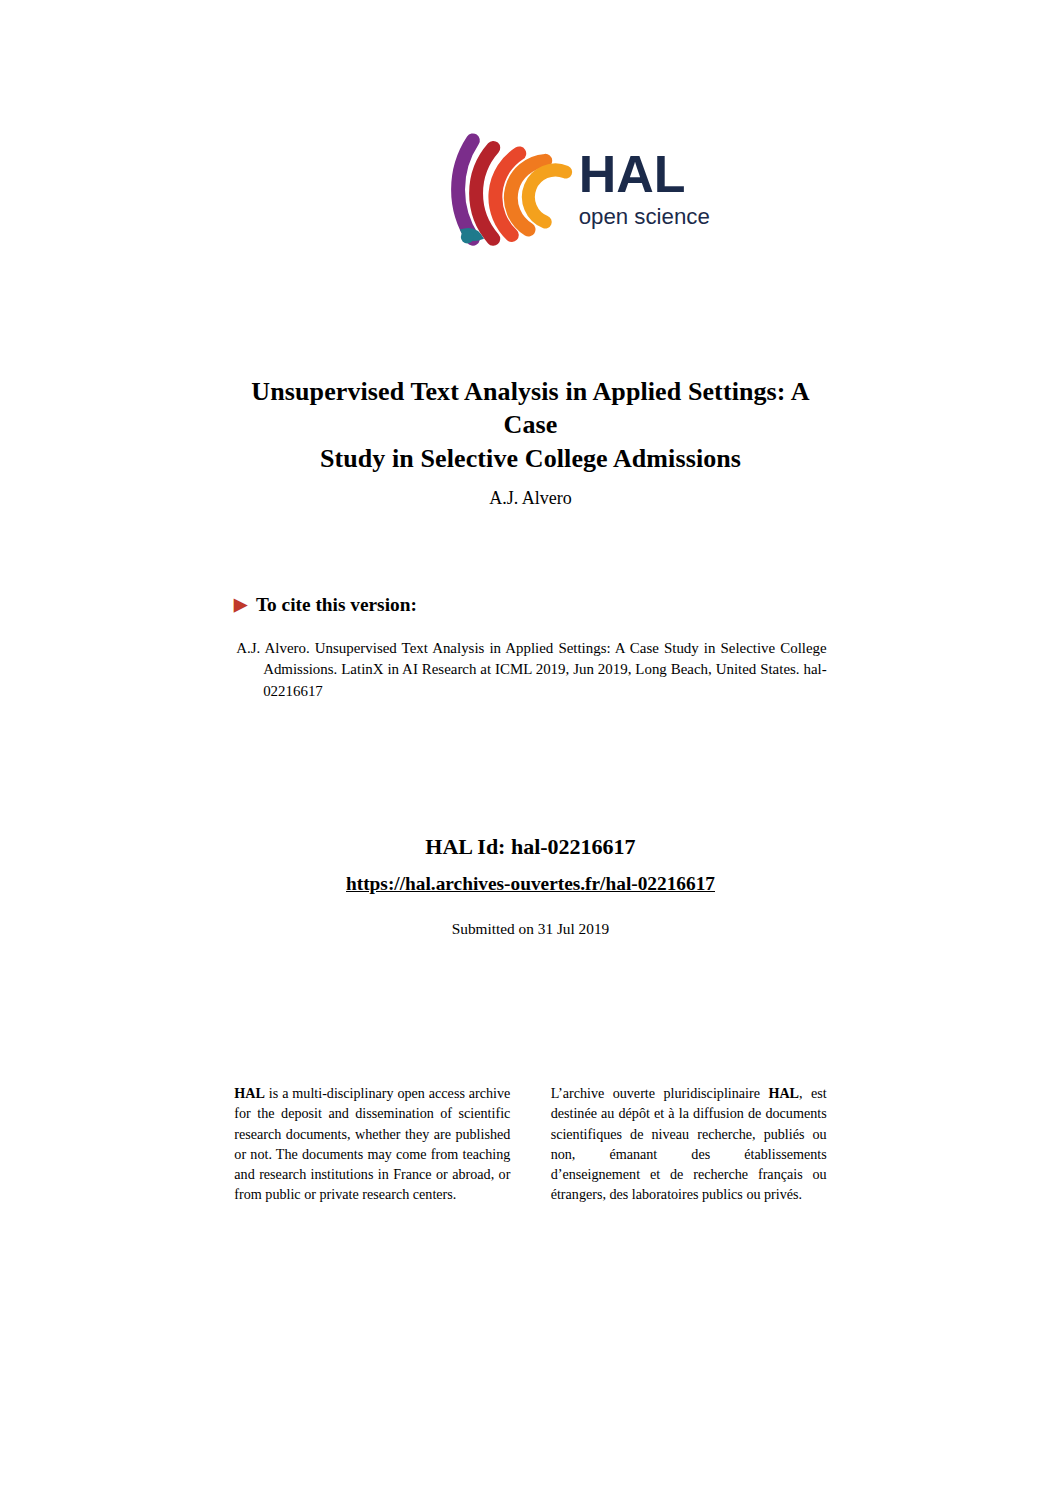HAL open science
Unsupervised Text Analysis in Applied Settings: A Case
Study in Selective College Admissions
A.J. Alvero
▶To cite this version:
A.J. Alvero. Unsupervised Text Analysis in Applied Settings: A Case Study in Selective College Admissions. LatinX in AI Research at ICML 2019, Jun 2019, Long Beach, United States. hal-02216617
HAL Id: hal-02216617
https://hal.archives-ouvertes.fr/hal-02216617
Submitted on 31 Jul 2019
HAL is a multi-disciplinary open access archive for the deposit and dissemination of scientific research documents, whether they are published or not. The documents may come from teaching and research institutions in France or abroad, or from public or private research centers.
L’archive ouverte pluridisciplinaire HAL, est destinée au dépôt et à la diffusion de documents scientifiques de niveau recherche, publiés ou non, émanant des établissements d’enseignement et de recherche français ou étrangers, des laboratoires publics ou privés.